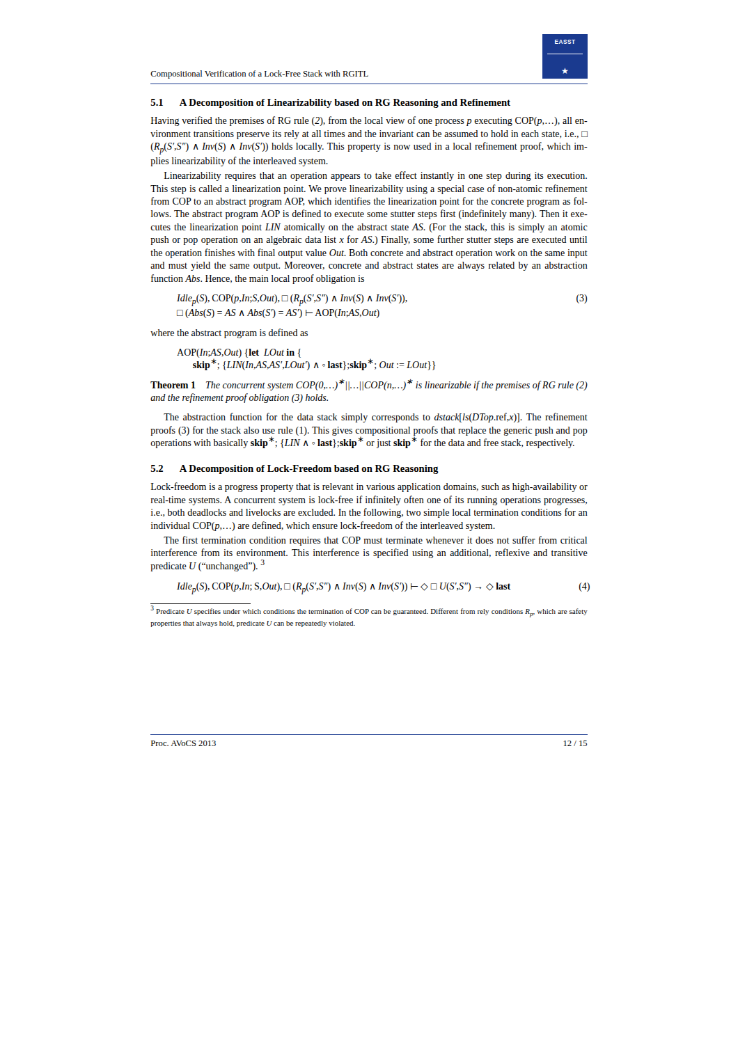EASST
★
Compositional Verification of a Lock-Free Stack with RGITL
5.1 A Decomposition of Linearizability based on RG Reasoning and Refinement
Having verified the premises of RG rule (2), from the local view of one process p executing COP(p,…), all environment transitions preserve its rely at all times and the invariant can be assumed to hold in each state, i.e., □ (Rp(S′,S″) ∧ Inv(S) ∧ Inv(S′)) holds locally. This property is now used in a local refinement proof, which implies linearizability of the interleaved system.
Linearizability requires that an operation appears to take effect instantly in one step during its execution. This step is called a linearization point. We prove linearizability using a special case of non-atomic refinement from COP to an abstract program AOP, which identifies the linearization point for the concrete program as follows. The abstract program AOP is defined to execute some stutter steps first (indefinitely many). Then it executes the linearization point LIN atomically on the abstract state AS. (For the stack, this is simply an atomic push or pop operation on an algebraic data list x for AS.) Finally, some further stutter steps are executed until the operation finishes with final output value Out. Both concrete and abstract operation work on the same input and must yield the same output. Moreover, concrete and abstract states are always related by an abstraction function Abs. Hence, the main local proof obligation is
Idlep(S), COP(p,In;S,Out), □ (Rp(S′,S″) ∧ Inv(S) ∧ Inv(S′)), (3)
□ (Abs(S) = AS ∧ Abs(S′) = AS′) ⊢ AOP(In;AS,Out)
where the abstract program is defined as
AOP(In;AS,Out) {let LOut in {
skip∗; {LIN(In,AS,AS′,LOut′) ∧ ◦ last};skip∗; Out := LOut}}
Theorem 1 The concurrent system COP(0,…)∗||…||COP(n,…)∗ is linearizable if the premises of RG rule (2) and the refinement proof obligation (3) holds.
The abstraction function for the data stack simply corresponds to dstack[ls(DTop.ref,x)]. The refinement proofs (3) for the stack also use rule (1). This gives compositional proofs that replace the generic push and pop operations with basically skip∗; {LIN ∧ ◦ last};skip∗ or just skip∗ for the data and free stack, respectively.
5.2 A Decomposition of Lock-Freedom based on RG Reasoning
Lock-freedom is a progress property that is relevant in various application domains, such as high-availability or real-time systems. A concurrent system is lock-free if infinitely often one of its running operations progresses, i.e., both deadlocks and livelocks are excluded. In the following, two simple local termination conditions for an individual COP(p,…) are defined, which ensure lock-freedom of the interleaved system.
The first termination condition requires that COP must terminate whenever it does not suffer from critical interference from its environment. This interference is specified using an additional, reflexive and transitive predicate U (“unchanged”). 3
Idlep(S), COP(p,In; S,Out), □ (Rp(S′,S″) ∧ Inv(S) ∧ Inv(S′)) ⊢ ◇ □ U(S′,S″) → ◇ last (4)
3 Predicate U specifies under which conditions the termination of COP can be guaranteed. Different from rely conditions Rp, which are safety properties that always hold, predicate U can be repeatedly violated.
Proc. AVoCS 2013
12 / 15